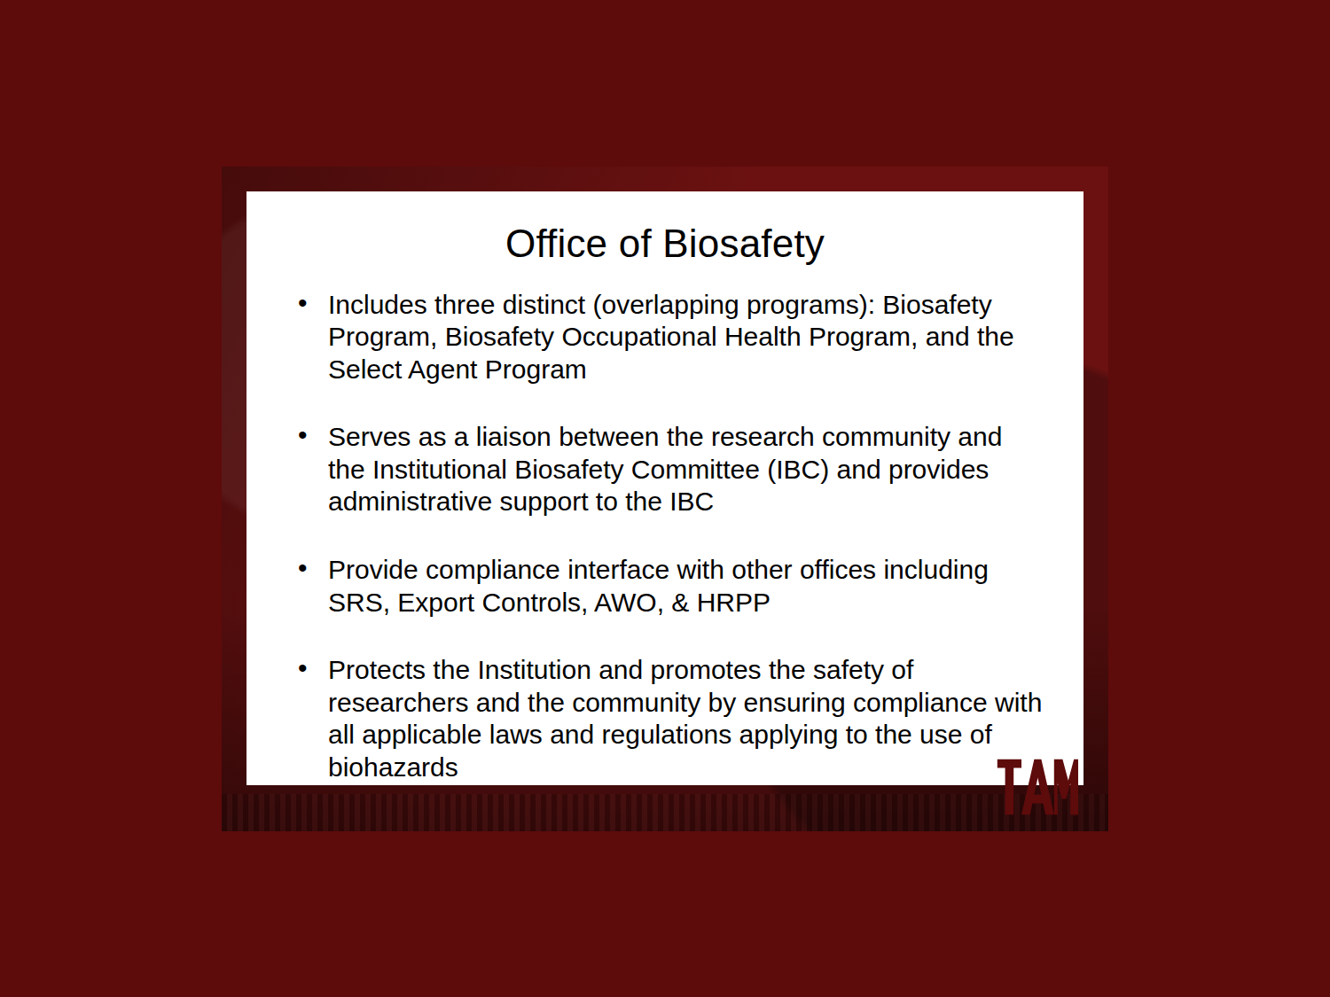Office of Biosafety
Includes three distinct (overlapping programs): Biosafety Program, Biosafety Occupational Health Program, and the Select Agent Program
Serves as a liaison between the research community and the Institutional Biosafety Committee (IBC) and provides administrative support to the IBC
Provide compliance interface with other offices including SRS, Export Controls, AWO, & HRPP
Protects the Institution and promotes the safety of researchers and the community by ensuring compliance with all applicable laws and regulations applying to the use of biohazards
®